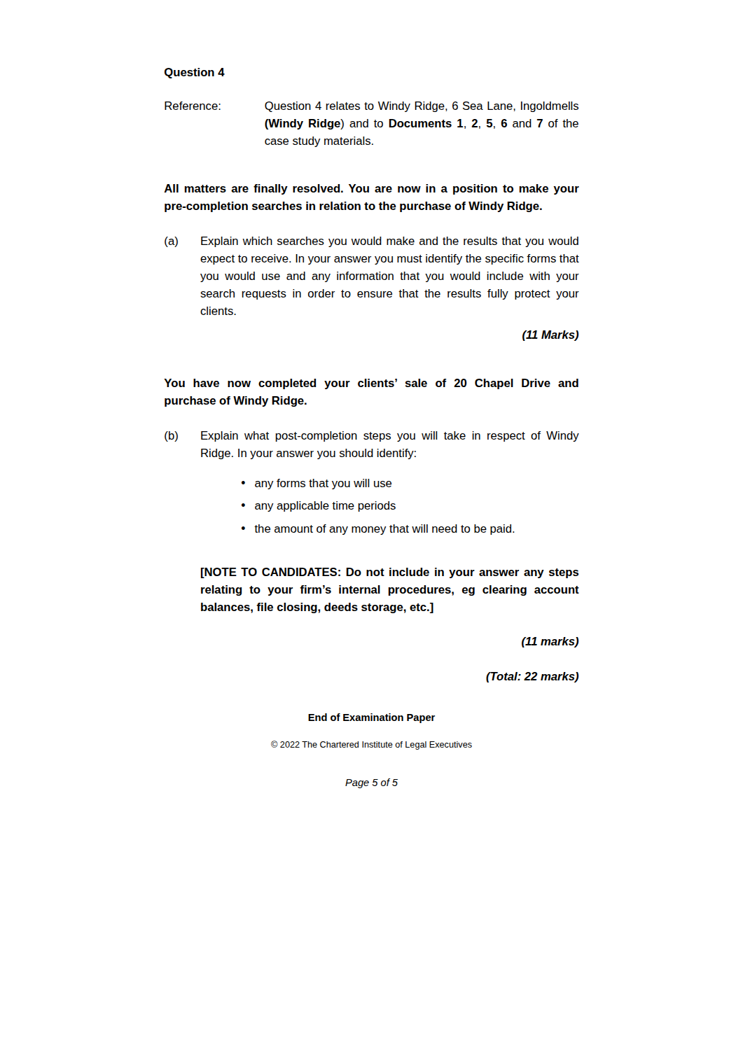Question 4
Reference:
Question 4 relates to Windy Ridge, 6 Sea Lane, Ingoldmells (Windy Ridge) and to Documents 1, 2, 5, 6 and 7 of the case study materials.
All matters are finally resolved. You are now in a position to make your pre-completion searches in relation to the purchase of Windy Ridge.
(a)
Explain which searches you would make and the results that you would expect to receive. In your answer you must identify the specific forms that you would use and any information that you would include with your search requests in order to ensure that the results fully protect your clients.
(11 Marks)
You have now completed your clients’ sale of 20 Chapel Drive and purchase of Windy Ridge.
(b)
Explain what post-completion steps you will take in respect of Windy Ridge. In your answer you should identify:
any forms that you will use
any applicable time periods
the amount of any money that will need to be paid.
[NOTE TO CANDIDATES: Do not include in your answer any steps relating to your firm’s internal procedures, eg clearing account balances, file closing, deeds storage, etc.]
(11 marks)
(Total: 22 marks)
End of Examination Paper
© 2022 The Chartered Institute of Legal Executives
Page 5 of 5